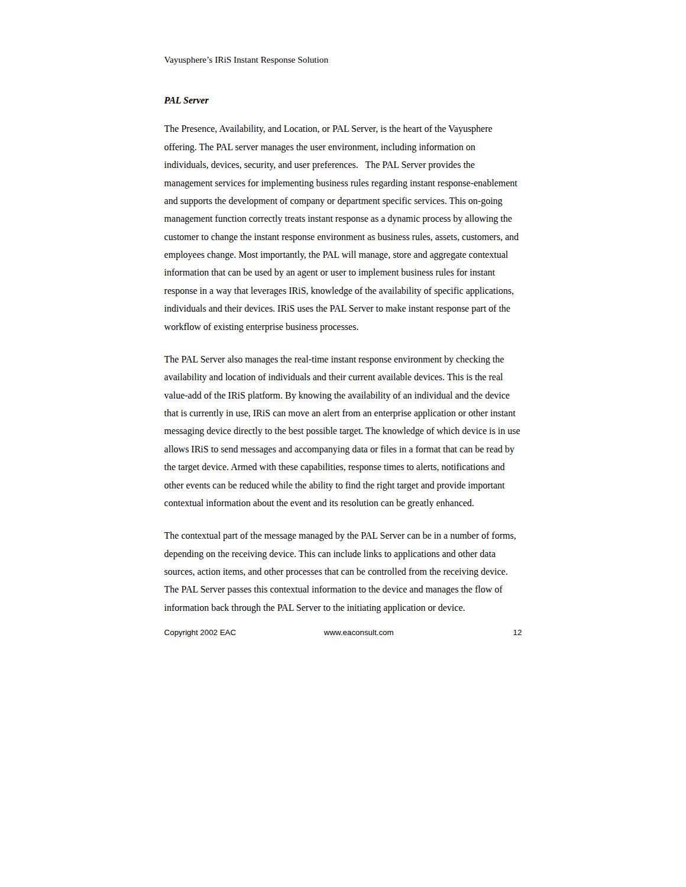Vayusphere’s IRiS Instant Response Solution
PAL Server
The Presence, Availability, and Location, or PAL Server, is the heart of the Vayusphere offering. The PAL server manages the user environment, including information on individuals, devices, security, and user preferences. The PAL Server provides the management services for implementing business rules regarding instant response-enablement and supports the development of company or department specific services. This on-going management function correctly treats instant response as a dynamic process by allowing the customer to change the instant response environment as business rules, assets, customers, and employees change. Most importantly, the PAL will manage, store and aggregate contextual information that can be used by an agent or user to implement business rules for instant response in a way that leverages IRiS, knowledge of the availability of specific applications, individuals and their devices. IRiS uses the PAL Server to make instant response part of the workflow of existing enterprise business processes.
The PAL Server also manages the real-time instant response environment by checking the availability and location of individuals and their current available devices. This is the real value-add of the IRiS platform. By knowing the availability of an individual and the device that is currently in use, IRiS can move an alert from an enterprise application or other instant messaging device directly to the best possible target. The knowledge of which device is in use allows IRiS to send messages and accompanying data or files in a format that can be read by the target device. Armed with these capabilities, response times to alerts, notifications and other events can be reduced while the ability to find the right target and provide important contextual information about the event and its resolution can be greatly enhanced.
The contextual part of the message managed by the PAL Server can be in a number of forms, depending on the receiving device. This can include links to applications and other data sources, action items, and other processes that can be controlled from the receiving device. The PAL Server passes this contextual information to the device and manages the flow of information back through the PAL Server to the initiating application or device.
Copyright 2002 EAC www.eaconsult.com 12